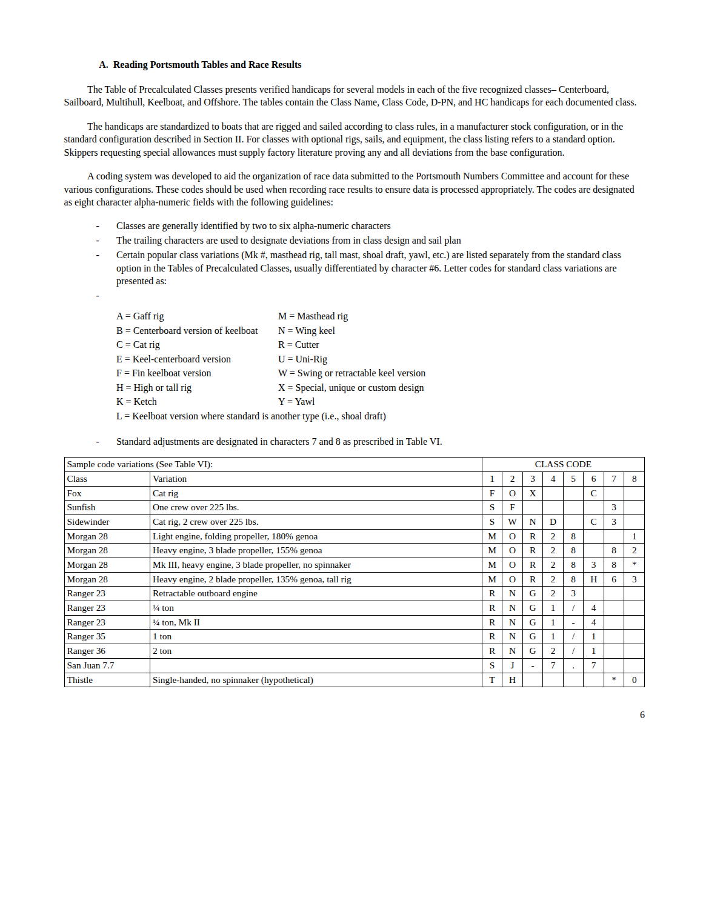A. Reading Portsmouth Tables and Race Results
The Table of Precalculated Classes presents verified handicaps for several models in each of the five recognized classes– Centerboard, Sailboard, Multihull, Keelboat, and Offshore. The tables contain the Class Name, Class Code, D-PN, and HC handicaps for each documented class.
The handicaps are standardized to boats that are rigged and sailed according to class rules, in a manufacturer stock configuration, or in the standard configuration described in Section II. For classes with optional rigs, sails, and equipment, the class listing refers to a standard option. Skippers requesting special allowances must supply factory literature proving any and all deviations from the base configuration.
A coding system was developed to aid the organization of race data submitted to the Portsmouth Numbers Committee and account for these various configurations. These codes should be used when recording race results to ensure data is processed appropriately. The codes are designated as eight character alpha-numeric fields with the following guidelines:
Classes are generally identified by two to six alpha-numeric characters
The trailing characters are used to designate deviations from in class design and sail plan
Certain popular class variations (Mk #, masthead rig, tall mast, shoal draft, yawl, etc.) are listed separately from the standard class option in the Tables of Precalculated Classes, usually differentiated by character #6. Letter codes for standard class variations are presented as:
| A = Gaff rig | M = Masthead rig |
| B = Centerboard version of keelboat | N = Wing keel |
| C = Cat rig | R = Cutter |
| E = Keel-centerboard version | U = Uni-Rig |
| F = Fin keelboat version | W = Swing or retractable keel version |
| H = High or tall rig | X = Special, unique or custom design |
| K = Ketch | Y = Yawl |
| L = Keelboat version where standard is another type (i.e., shoal draft) |
Standard adjustments are designated in characters 7 and 8 as prescribed in Table VI.
| Sample code variations (See Table VI): | CLASS CODE |
| Class | Variation | 1 | 2 | 3 | 4 | 5 | 6 | 7 | 8 |
| Fox | Cat rig | F | O | X | | | C | | |
| Sunfish | One crew over 225 lbs. | S | F | | | | | 3 | |
| Sidewinder | Cat rig, 2 crew over 225 lbs. | S | W | N | D | | C | 3 | |
| Morgan 28 | Light engine, folding propeller, 180% genoa | M | O | R | 2 | 8 | | | 1 |
| Morgan 28 | Heavy engine, 3 blade propeller, 155% genoa | M | O | R | 2 | 8 | | 8 | 2 |
| Morgan 28 | Mk III, heavy engine, 3 blade propeller, no spinnaker | M | O | R | 2 | 8 | 3 | 8 | * |
| Morgan 28 | Heavy engine, 2 blade propeller, 135% genoa, tall rig | M | O | R | 2 | 8 | H | 6 | 3 |
| Ranger 23 | Retractable outboard engine | R | N | G | 2 | 3 | | | |
| Ranger 23 | ¼ ton | R | N | G | 1 | / | 4 | | |
| Ranger 23 | ¼ ton, Mk II | R | N | G | 1 | - | 4 | | |
| Ranger 35 | 1 ton | R | N | G | 1 | / | 1 | | |
| Ranger 36 | 2 ton | R | N | G | 2 | / | 1 | | |
| San Juan 7.7 | | S | J | - | 7 | . | 7 | | |
| Thistle | Single-handed, no spinnaker (hypothetical) | T | H | | | | | * | 0 |
6